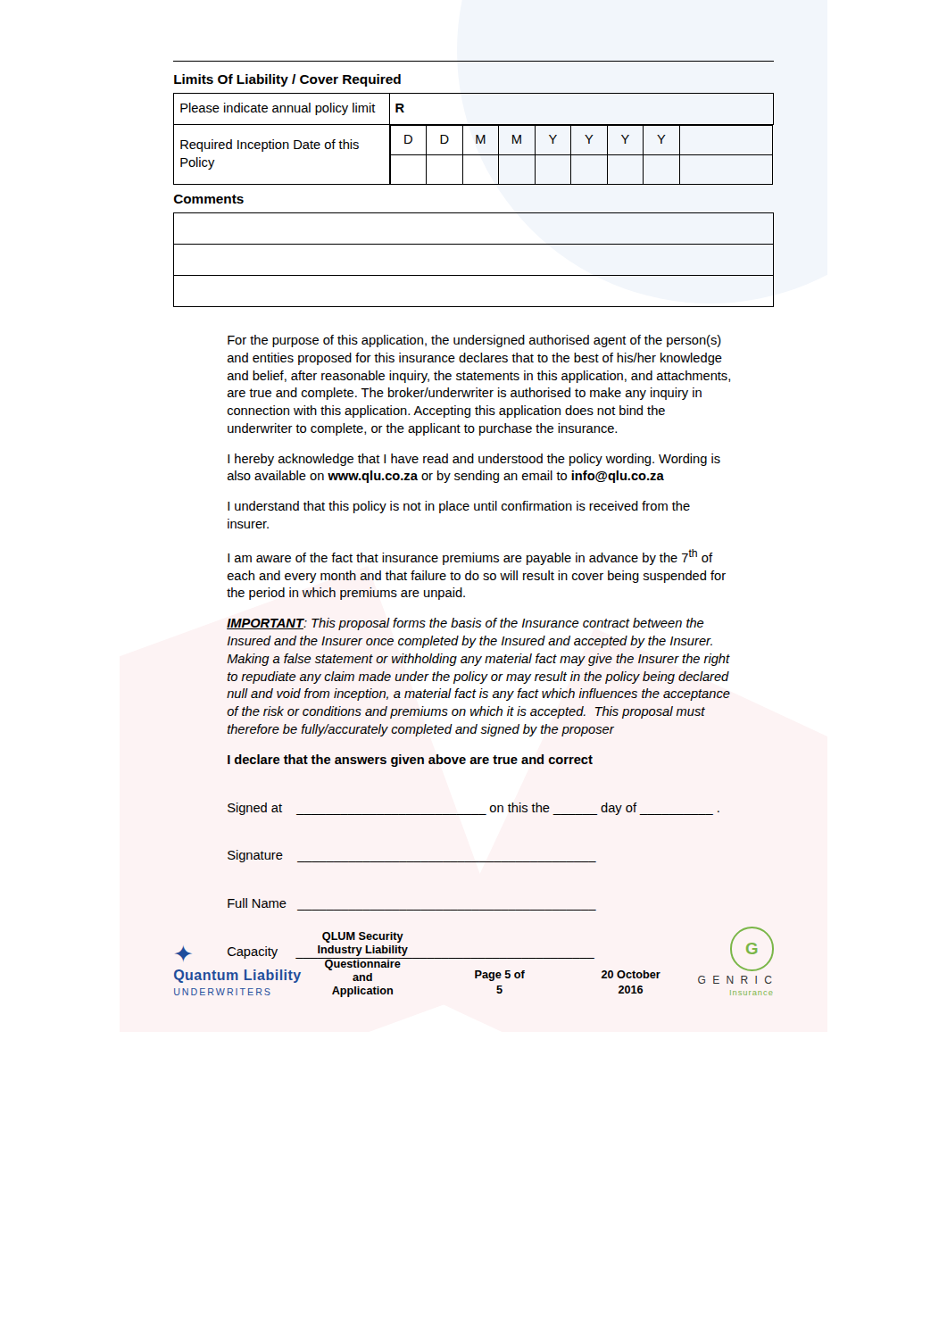Limits Of Liability / Cover Required
| Please indicate annual policy limit | R |
| Required Inception Date of this Policy | / D / D / M / M / Y / Y / Y / Y / / |
Comments
For the purpose of this application, the undersigned authorised agent of the person(s) and entities proposed for this insurance declares that to the best of his/her knowledge and belief, after reasonable inquiry, the statements in this application, and attachments, are true and complete. The broker/underwriter is authorised to make any inquiry in connection with this application. Accepting this application does not bind the underwriter to complete, or the applicant to purchase the insurance.
I hereby acknowledge that I have read and understood the policy wording. Wording is also available on www.qlu.co.za or by sending an email to info@qlu.co.za
I understand that this policy is not in place until confirmation is received from the insurer.
I am aware of the fact that insurance premiums are payable in advance by the 7th of each and every month and that failure to do so will result in cover being suspended for the period in which premiums are unpaid.
IMPORTANT: This proposal forms the basis of the Insurance contract between the Insured and the Insurer once completed by the Insured and accepted by the Insurer. Making a false statement or withholding any material fact may give the Insurer the right to repudiate any claim made under the policy or may result in the policy being declared null and void from inception, a material fact is any fact which influences the acceptance of the risk or conditions and premiums on which it is accepted. This proposal must therefore be fully/accurately completed and signed by the proposer
I declare that the answers given above are true and correct
Signed at __________________________ on this the ______ day of __________ .
Signature _________________________________________
Full Name _________________________________________
Capacity _________________________________________
✦
Quantum Liability
UNDERWRITERS
QLUM Security
Industry Liability
Questionnaire and
Application
Page 5 of 5
20 October 2016
G
G E N R I C
Insurance